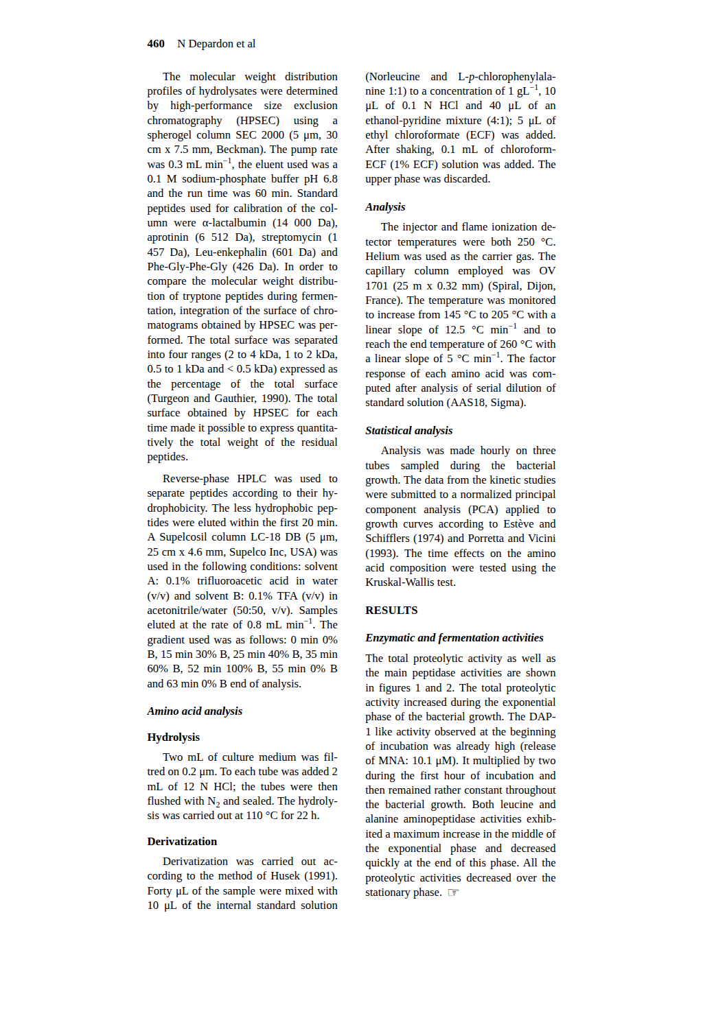460 N Depardon et al
The molecular weight distribution profiles of hydrolysates were determined by high-performance size exclusion chromatography (HPSEC) using a spherogel column SEC 2000 (5 μm, 30 cm x 7.5 mm, Beckman). The pump rate was 0.3 mL min−1, the eluent used was a 0.1 M sodium-phosphate buffer pH 6.8 and the run time was 60 min. Standard peptides used for calibration of the column were α-lactalbumin (14 000 Da), aprotinin (6 512 Da), streptomycin (1 457 Da), Leu-enkephalin (601 Da) and Phe-Gly-Phe-Gly (426 Da). In order to compare the molecular weight distribution of tryptone peptides during fermentation, integration of the surface of chromatograms obtained by HPSEC was performed. The total surface was separated into four ranges (2 to 4 kDa, 1 to 2 kDa, 0.5 to 1 kDa and < 0.5 kDa) expressed as the percentage of the total surface (Turgeon and Gauthier, 1990). The total surface obtained by HPSEC for each time made it possible to express quantitatively the total weight of the residual peptides.
Reverse-phase HPLC was used to separate peptides according to their hydrophobicity. The less hydrophobic peptides were eluted within the first 20 min. A Supelcosil column LC-18 DB (5 μm, 25 cm x 4.6 mm, Supelco Inc, USA) was used in the following conditions: solvent A: 0.1% trifluoroacetic acid in water (v/v) and solvent B: 0.1% TFA (v/v) in acetonitrile/water (50:50, v/v). Samples eluted at the rate of 0.8 mL min−1. The gradient used was as follows: 0 min 0% B, 15 min 30% B, 25 min 40% B, 35 min 60% B, 52 min 100% B, 55 min 0% B and 63 min 0% B end of analysis.
Amino acid analysis
Hydrolysis
Two mL of culture medium was filtred on 0.2 μm. To each tube was added 2 mL of 12 N HCl; the tubes were then flushed with N2 and sealed. The hydrolysis was carried out at 110 °C for 22 h.
Derivatization
Derivatization was carried out according to the method of Husek (1991). Forty μ L of the sample were mixed with 10 μ L of the internal standard solution (Norleucine and L-p-chlorophenylalanine 1:1) to a concentration of 1 gL−1, 10 μ L of 0.1 N HCl and 40 μ L of an ethanol-pyridine mixture (4:1); 5 μ L of ethyl chloroformate (ECF) was added. After shaking, 0.1 mL of chloroform-ECF (1% ECF) solution was added. The upper phase was discarded.
Analysis
The injector and flame ionization detector temperatures were both 250 °C. Helium was used as the carrier gas. The capillary column employed was OV 1701 (25 m x 0.32 mm) (Spiral, Dijon, France). The temperature was monitored to increase from 145 °C to 205 °C with a linear slope of 12.5 °C min−1 and to reach the end temperature of 260 °C with a linear slope of 5 °C min−1. The factor response of each amino acid was computed after analysis of serial dilution of standard solution (AAS18, Sigma).
Statistical analysis
Analysis was made hourly on three tubes sampled during the bacterial growth. The data from the kinetic studies were submitted to a normalized principal component analysis (PCA) applied to growth curves according to Estève and Schifflers (1974) and Porretta and Vicini (1993). The time effects on the amino acid composition were tested using the Kruskal-Wallis test.
RESULTS
Enzymatic and fermentation activities
The total proteolytic activity as well as the main peptidase activities are shown in figures 1 and 2. The total proteolytic activity increased during the exponential phase of the bacterial growth. The DAP-1 like activity observed at the beginning of incubation was already high (release of MNA: 10.1 μ M). It multiplied by two during the first hour of incubation and then remained rather constant throughout the bacterial growth. Both leucine and alanine aminopeptidase activities exhibited a maximum increase in the middle of the exponential phase and decreased quickly at the end of this phase. All the proteolytic activities decreased over the stationary phase.☞